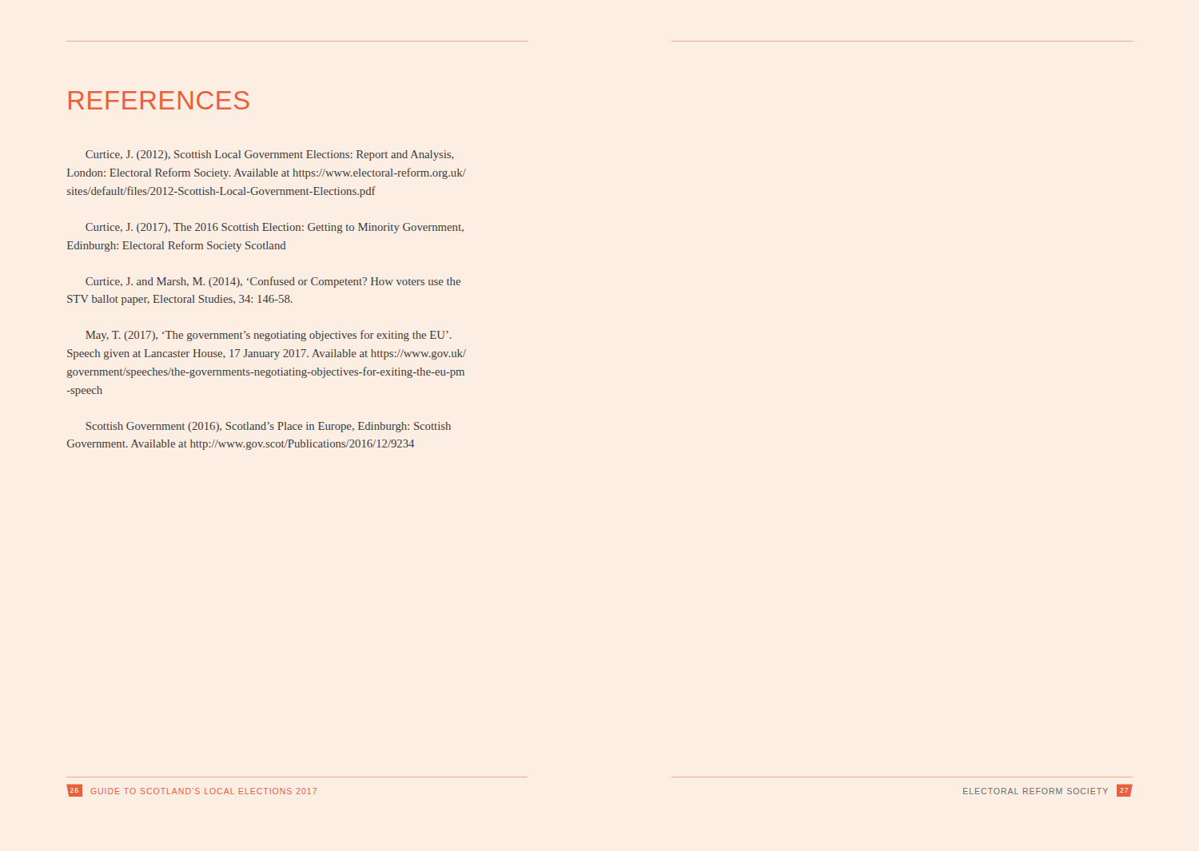References
Curtice, J. (2012), Scottish Local Government Elections: Report and Analysis, London: Electoral Reform Society. Available at https://www.electoral-reform.org.uk/sites/default/files/2012-Scottish-Local-Government-Elections.pdf
Curtice, J. (2017), The 2016 Scottish Election: Getting to Minority Government, Edinburgh: Electoral Reform Society Scotland
Curtice, J. and Marsh, M. (2014), ‘Confused or Competent? How voters use the STV ballot paper, Electoral Studies, 34: 146-58.
May, T. (2017), ‘The government’s negotiating objectives for exiting the EU’. Speech given at Lancaster House, 17 January 2017. Available at https://www.gov.uk/government/speeches/the-governments-negotiating-objectives-for-exiting-the-eu-pm-speech
Scottish Government (2016), Scotland’s Place in Europe, Edinburgh: Scottish Government. Available at http://www.gov.scot/Publications/2016/12/9234
26 Guide to Scotland’s Local Elections 2017
Electoral Reform Society 27